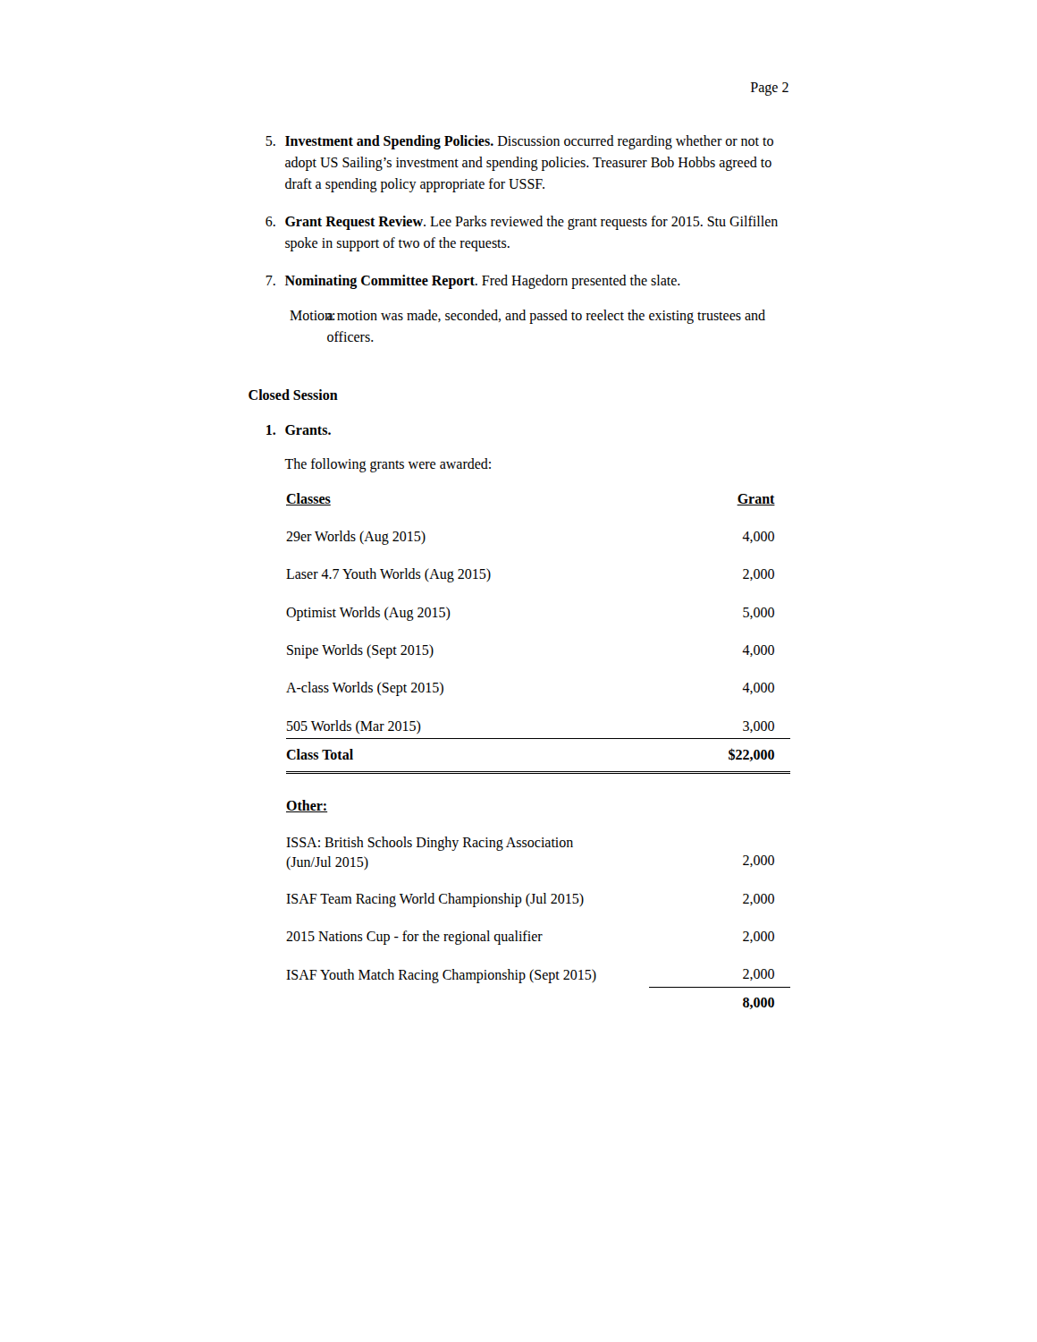Page 2
Investment and Spending Policies. Discussion occurred regarding whether or not to adopt US Sailing’s investment and spending policies. Treasurer Bob Hobbs agreed to draft a spending policy appropriate for USSF.
Grant Request Review. Lee Parks reviewed the grant requests for 2015. Stu Gilfillen spoke in support of two of the requests.
Nominating Committee Report. Fred Hagedorn presented the slate.
Motion: a motion was made, seconded, and passed to reelect the existing trustees and officers.
Closed Session
Grants.
The following grants were awarded:
| Classes | Grant |
| 29er Worlds (Aug 2015) | 4,000 |
| Laser 4.7 Youth Worlds (Aug 2015) | 2,000 |
| Optimist Worlds (Aug 2015) | 5,000 |
| Snipe Worlds (Sept 2015) | 4,000 |
| A-class Worlds (Sept 2015) | 4,000 |
| 505 Worlds (Mar 2015) | 3,000 |
| Class Total | $22,000 |
| Other: | |
| ISSA: British Schools Dinghy Racing Association (Jun/Jul 2015) | 2,000 |
| ISAF Team Racing World Championship (Jul 2015) | 2,000 |
| 2015 Nations Cup - for the regional qualifier | 2,000 |
| ISAF Youth Match Racing Championship (Sept 2015) | 2,000 |
| | 8,000 |